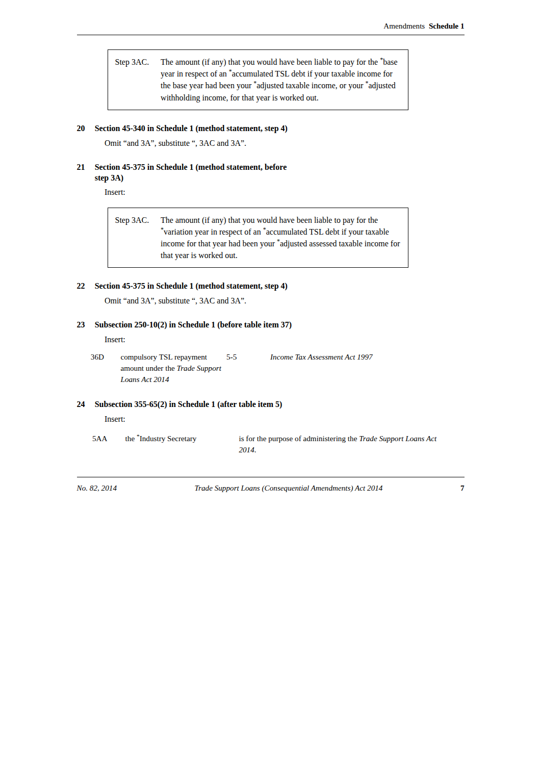Amendments Schedule 1
Step 3AC. The amount (if any) that you would have been liable to pay for the *base year in respect of an *accumulated TSL debt if your taxable income for the base year had been your *adjusted taxable income, or your *adjusted withholding income, for that year is worked out.
20 Section 45-340 in Schedule 1 (method statement, step 4)
Omit “and 3A”, substitute “, 3AC and 3A”.
21 Section 45-375 in Schedule 1 (method statement, beforestep 3A)
Insert:
Step 3AC. The amount (if any) that you would have been liable to pay for the *variation year in respect of an *accumulated TSL debt if your taxable income for that year had been your *adjusted assessed taxable income for that year is worked out.
22 Section 45-375 in Schedule 1 (method statement, step 4)
Omit “and 3A”, substitute “, 3AC and 3A”.
23 Subsection 250-10(2) in Schedule 1 (before table item 37)
Insert:
| 36D | compulsory TSL repayment amount under the Trade Support Loans Act 2014 | 5-5 | Income Tax Assessment Act 1997 |
24 Subsection 355-65(2) in Schedule 1 (after table item 5)
Insert:
| 5AA | the * Industry Secretary | is for the purpose of administering the Trade Support Loans Act 2014 . |
No. 82, 2014 Trade Support Loans (Consequential Amendments) Act 2014 7